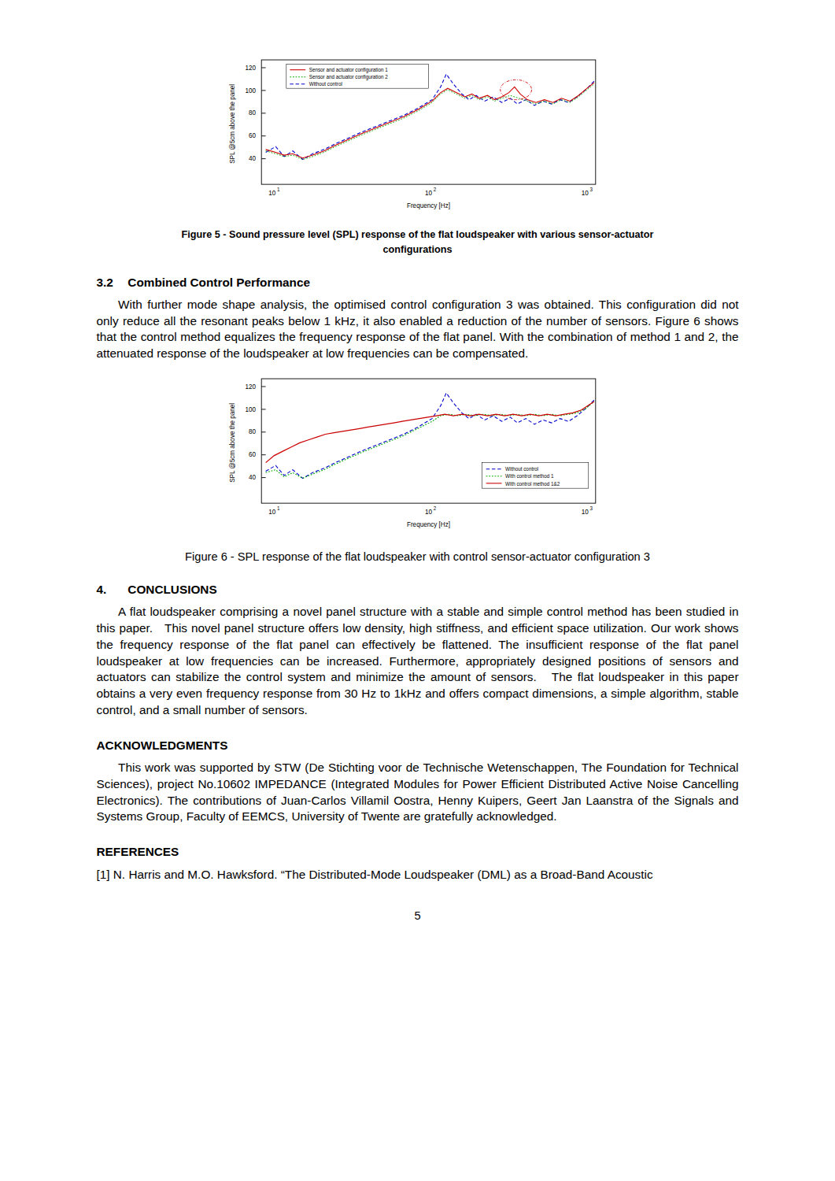120 100 80 60 40 101 102 103 Frequency [Hz] SPL @5cm above the panel Sensor and actuator configuration 1 Sensor and actuator configuration 2 Without control
Figure 5 - Sound pressure level (SPL) response of the flat loudspeaker with various sensor-actuator
configurations
3.2 Combined Control Performance
With further mode shape analysis, the optimised control configuration 3 was obtained. This configuration did not only reduce all the resonant peaks below 1 kHz, it also enabled a reduction of the number of sensors. Figure 6 shows that the control method equalizes the frequency response of the flat panel. With the combination of method 1 and 2, the attenuated response of the loudspeaker at low frequencies can be compensated.
120 100 80 60 40 101 102 103 Frequency [Hz] SPL @5cm above the panel Without control With control method 1 With control method 1&2
Figure 6 - SPL response of the flat loudspeaker with control sensor-actuator configuration 3
4. CONCLUSIONS
A flat loudspeaker comprising a novel panel structure with a stable and simple control method has been studied in this paper. This novel panel structure offers low density, high stiffness, and efficient space utilization. Our work shows the frequency response of the flat panel can effectively be flattened. The insufficient response of the flat panel loudspeaker at low frequencies can be increased. Furthermore, appropriately designed positions of sensors and actuators can stabilize the control system and minimize the amount of sensors. The flat loudspeaker in this paper obtains a very even frequency response from 30 Hz to 1kHz and offers compact dimensions, a simple algorithm, stable control, and a small number of sensors.
ACKNOWLEDGMENTS
This work was supported by STW (De Stichting voor de Technische Wetenschappen, The Foundation for Technical Sciences), project No.10602 IMPEDANCE (Integrated Modules for Power Efficient Distributed Active Noise Cancelling Electronics). The contributions of Juan-Carlos Villamil Oostra, Henny Kuipers, Geert Jan Laanstra of the Signals and Systems Group, Faculty of EEMCS, University of Twente are gratefully acknowledged.
REFERENCES
[1] N. Harris and M.O. Hawksford. “The Distributed-Mode Loudspeaker (DML) as a Broad-Band Acoustic
5